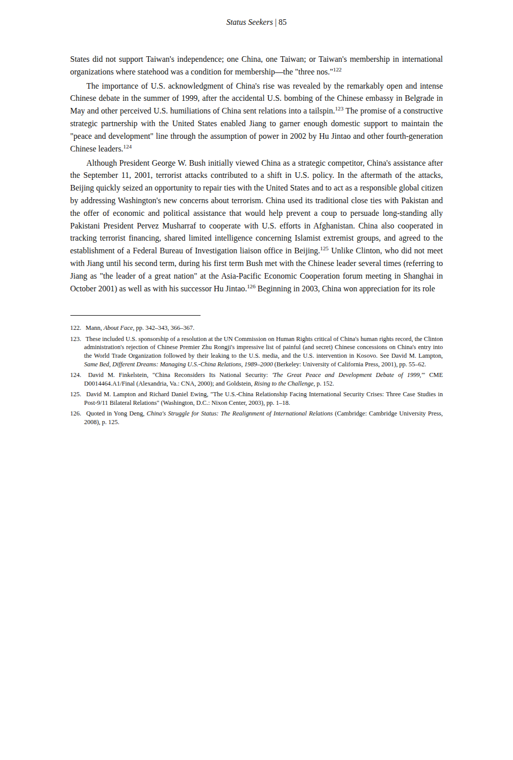Status Seekers | 85
States did not support Taiwan's independence; one China, one Taiwan; or Taiwan's membership in international organizations where statehood was a condition for membership—the "three nos."122
The importance of U.S. acknowledgment of China's rise was revealed by the remarkably open and intense Chinese debate in the summer of 1999, after the accidental U.S. bombing of the Chinese embassy in Belgrade in May and other perceived U.S. humiliations of China sent relations into a tailspin.123 The promise of a constructive strategic partnership with the United States enabled Jiang to garner enough domestic support to maintain the "peace and development" line through the assumption of power in 2002 by Hu Jintao and other fourth-generation Chinese leaders.124
Although President George W. Bush initially viewed China as a strategic competitor, China's assistance after the September 11, 2001, terrorist attacks contributed to a shift in U.S. policy. In the aftermath of the attacks, Beijing quickly seized an opportunity to repair ties with the United States and to act as a responsible global citizen by addressing Washington's new concerns about terrorism. China used its traditional close ties with Pakistan and the offer of economic and political assistance that would help prevent a coup to persuade long-standing ally Pakistani President Pervez Musharraf to cooperate with U.S. efforts in Afghanistan. China also cooperated in tracking terrorist financing, shared limited intelligence concerning Islamist extremist groups, and agreed to the establishment of a Federal Bureau of Investigation liaison office in Beijing.125 Unlike Clinton, who did not meet with Jiang until his second term, during his first term Bush met with the Chinese leader several times (referring to Jiang as "the leader of a great nation" at the Asia-Pacific Economic Cooperation forum meeting in Shanghai in October 2001) as well as with his successor Hu Jintao.126 Beginning in 2003, China won appreciation for its role
122. Mann, About Face, pp. 342–343, 366–367.
123. These included U.S. sponsorship of a resolution at the UN Commission on Human Rights critical of China's human rights record, the Clinton administration's rejection of Chinese Premier Zhu Rongji's impressive list of painful (and secret) Chinese concessions on China's entry into the World Trade Organization followed by their leaking to the U.S. media, and the U.S. intervention in Kosovo. See David M. Lampton, Same Bed, Different Dreams: Managing U.S.-China Relations, 1989–2000 (Berkeley: University of California Press, 2001), pp. 55–62.
124. David M. Finkelstein, "China Reconsiders Its National Security: 'The Great Peace and Development Debate of 1999,'" CME D0014464.A1/Final (Alexandria, Va.: CNA, 2000); and Goldstein, Rising to the Challenge, p. 152.
125. David M. Lampton and Richard Daniel Ewing, "The U.S.-China Relationship Facing International Security Crises: Three Case Studies in Post-9/11 Bilateral Relations" (Washington, D.C.: Nixon Center, 2003), pp. 1–18.
126. Quoted in Yong Deng, China's Struggle for Status: The Realignment of International Relations (Cambridge: Cambridge University Press, 2008), p. 125.